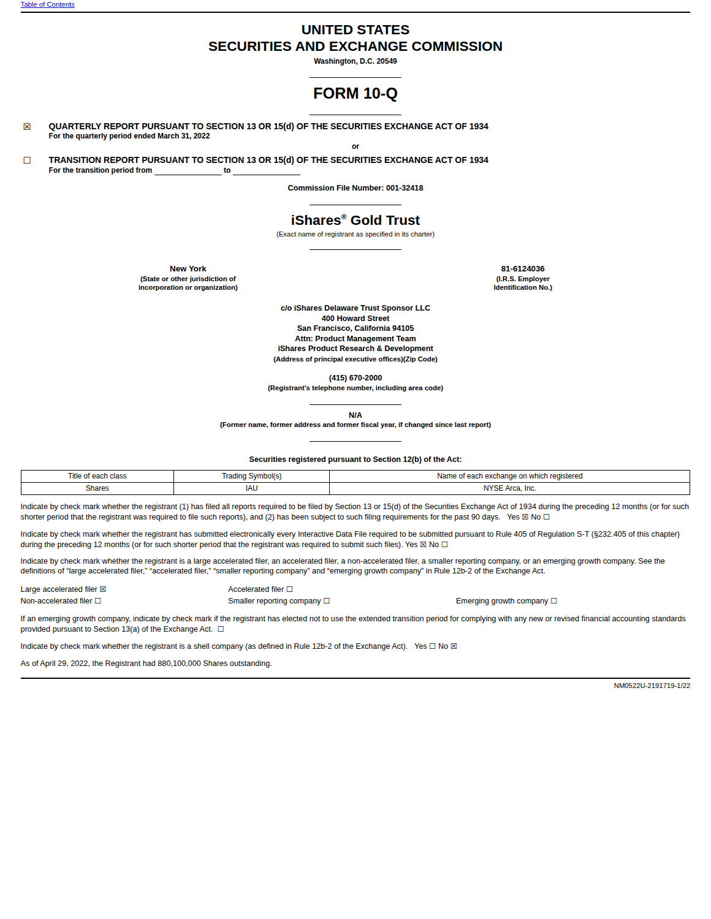Table of Contents
UNITED STATES
SECURITIES AND EXCHANGE COMMISSION
Washington, D.C. 20549
FORM 10-Q
☒
QUARTERLY REPORT PURSUANT TO SECTION 13 OR 15(d) OF THE SECURITIES EXCHANGE ACT OF 1934
For the quarterly period ended March 31, 2022
or
☐
TRANSITION REPORT PURSUANT TO SECTION 13 OR 15(d) OF THE SECURITIES EXCHANGE ACT OF 1934
For the transition period from to
Commission File Number: 001-32418
iShares® Gold Trust
(Exact name of registrant as specified in its charter)
| New York (State or other jurisdiction of incorporation or organization) | 81-6124036 (I.R.S. Employer Identification No.) |
c/o iShares Delaware Trust Sponsor LLC
400 Howard Street
San Francisco, California 94105
Attn: Product Management Team
iShares Product Research & Development
(Address of principal executive offices)(Zip Code)
(415) 670-2000
(Registrant’s telephone number, including area code)
N/A
(Former name, former address and former fiscal year, if changed since last report)
Securities registered pursuant to Section 12(b) of the Act:
| Title of each class | Trading Symbol(s) | Name of each exchange on which registered |
| Shares | IAU | NYSE Arca, Inc. |
Indicate by check mark whether the registrant (1) has filed all reports required to be filed by Section 13 or 15(d) of the Securities Exchange Act of 1934 during the preceding 12 months (or for such shorter period that the registrant was required to file such reports), and (2) has been subject to such filing requirements for the past 90 days. Yes ☒ No ☐
Indicate by check mark whether the registrant has submitted electronically every Interactive Data File required to be submitted pursuant to Rule 405 of Regulation S-T (§232.405 of this chapter) during the preceding 12 months (or for such shorter period that the registrant was required to submit such files). Yes ☒ No ☐
Indicate by check mark whether the registrant is a large accelerated filer, an accelerated filer, a non-accelerated filer, a smaller reporting company, or an emerging growth company. See the definitions of “large accelerated filer,” “accelerated filer,” “smaller reporting company” and “emerging growth company” in Rule 12b-2 of the Exchange Act.
| Large accelerated filer ☒ | Accelerated filer ☐ | |
| Non-accelerated filer ☐ | Smaller reporting company ☐ | Emerging growth company ☐ |
If an emerging growth company, indicate by check mark if the registrant has elected not to use the extended transition period for complying with any new or revised financial accounting standards provided pursuant to Section 13(a) of the Exchange Act. ☐
Indicate by check mark whether the registrant is a shell company (as defined in Rule 12b-2 of the Exchange Act). Yes ☐ No ☒
As of April 29, 2022, the Registrant had 880,100,000 Shares outstanding.
NM0522U-2191719-1/22